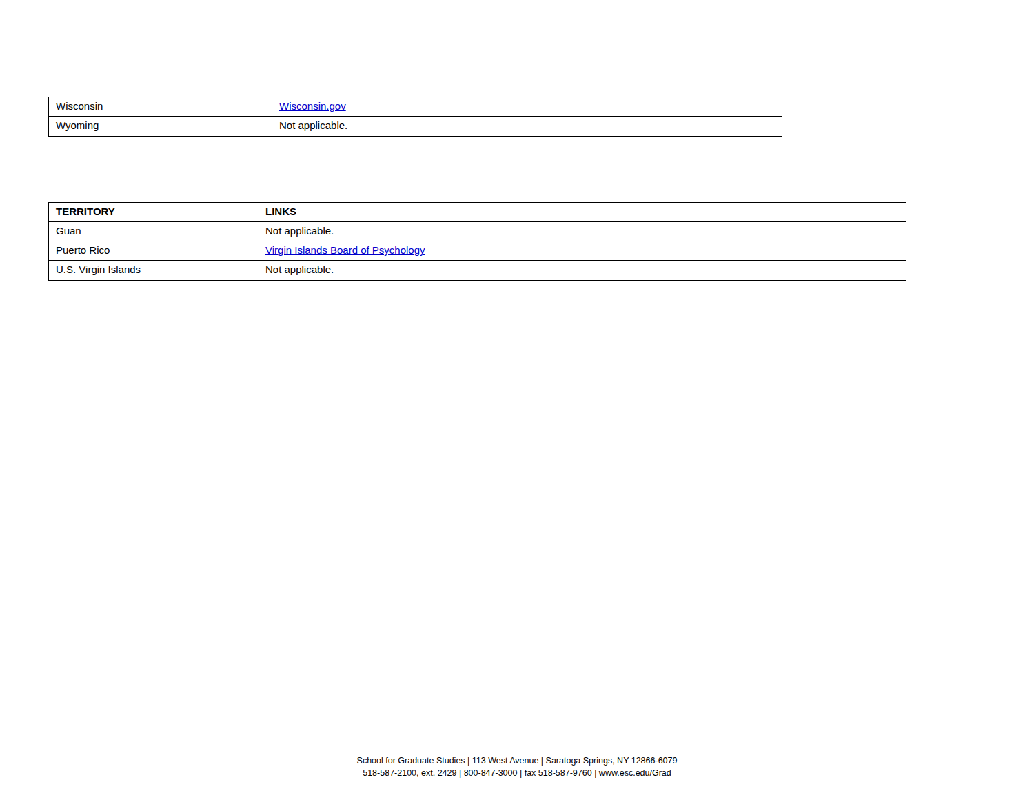| Wisconsin | Wisconsin.gov |
| Wyoming | Not applicable. |
| TERRITORY | LINKS |
| --- | --- |
| Guan | Not applicable. |
| Puerto Rico | Virgin Islands Board of Psychology |
| U.S. Virgin Islands | Not applicable. |
School for Graduate Studies | 113 West Avenue | Saratoga Springs, NY 12866-6079
518-587-2100, ext. 2429 | 800-847-3000 | fax 518-587-9760 | www.esc.edu/Grad